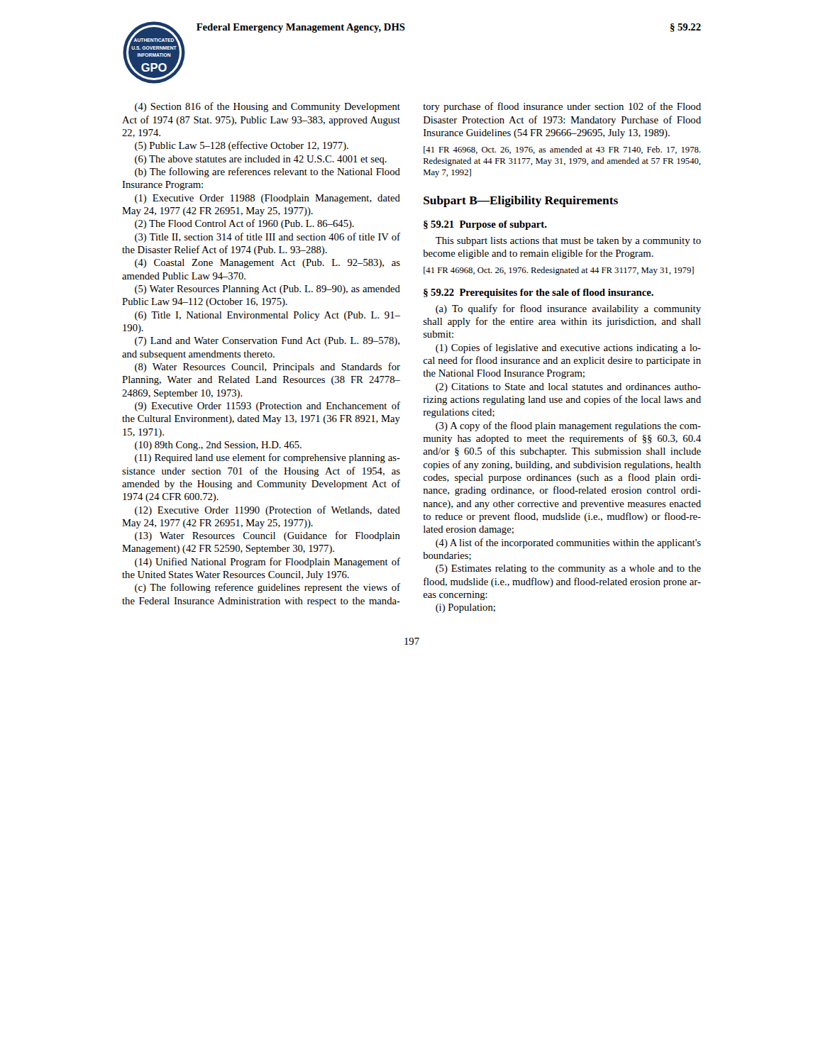AUTHENTICATED U.S. GOVERNMENT INFORMATION GPO
Federal Emergency Management Agency, DHS § 59.22
(4) Section 816 of the Housing and Community Development Act of 1974 (87 Stat. 975), Public Law 93–383, approved August 22, 1974.
(5) Public Law 5–128 (effective October 12, 1977).
(6) The above statutes are included in 42 U.S.C. 4001 et seq.
(b) The following are references relevant to the National Flood Insurance Program:
(1) Executive Order 11988 (Floodplain Management, dated May 24, 1977 (42 FR 26951, May 25, 1977)).
(2) The Flood Control Act of 1960 (Pub. L. 86–645).
(3) Title II, section 314 of title III and section 406 of title IV of the Disaster Relief Act of 1974 (Pub. L. 93–288).
(4) Coastal Zone Management Act (Pub. L. 92–583), as amended Public Law 94–370.
(5) Water Resources Planning Act (Pub. L. 89–90), as amended Public Law 94–112 (October 16, 1975).
(6) Title I, National Environmental Policy Act (Pub. L. 91–190).
(7) Land and Water Conservation Fund Act (Pub. L. 89–578), and subsequent amendments thereto.
(8) Water Resources Council, Principals and Standards for Planning, Water and Related Land Resources (38 FR 24778–24869, September 10, 1973).
(9) Executive Order 11593 (Protection and Enchancement of the Cultural Environment), dated May 13, 1971 (36 FR 8921, May 15, 1971).
(10) 89th Cong., 2nd Session, H.D. 465.
(11) Required land use element for comprehensive planning assistance under section 701 of the Housing Act of 1954, as amended by the Housing and Community Development Act of 1974 (24 CFR 600.72).
(12) Executive Order 11990 (Protection of Wetlands, dated May 24, 1977 (42 FR 26951, May 25, 1977)).
(13) Water Resources Council (Guidance for Floodplain Management) (42 FR 52590, September 30, 1977).
(14) Unified National Program for Floodplain Management of the United States Water Resources Council, July 1976.
(c) The following reference guidelines represent the views of the Federal Insurance Administration with respect to the mandatory purchase of flood insurance under section 102 of the Flood Disaster Protection Act of 1973: Mandatory Purchase of Flood Insurance Guidelines (54 FR 29666–29695, July 13, 1989).
[41 FR 46968, Oct. 26, 1976, as amended at 43 FR 7140, Feb. 17, 1978. Redesignated at 44 FR 31177, May 31, 1979, and amended at 57 FR 19540, May 7, 1992]
Subpart B—Eligibility Requirements
§ 59.21 Purpose of subpart.
This subpart lists actions that must be taken by a community to become eligible and to remain eligible for the Program.
[41 FR 46968, Oct. 26, 1976. Redesignated at 44 FR 31177, May 31, 1979]
§ 59.22 Prerequisites for the sale of flood insurance.
(a) To qualify for flood insurance availability a community shall apply for the entire area within its jurisdiction, and shall submit:
(1) Copies of legislative and executive actions indicating a local need for flood insurance and an explicit desire to participate in the National Flood Insurance Program;
(2) Citations to State and local statutes and ordinances authorizing actions regulating land use and copies of the local laws and regulations cited;
(3) A copy of the flood plain management regulations the community has adopted to meet the requirements of §§ 60.3, 60.4 and/or § 60.5 of this subchapter. This submission shall include copies of any zoning, building, and subdivision regulations, health codes, special purpose ordinances (such as a flood plain ordinance, grading ordinance, or flood-related erosion control ordinance), and any other corrective and preventive measures enacted to reduce or prevent flood, mudslide (i.e., mudflow) or flood-related erosion damage;
(4) A list of the incorporated communities within the applicant's boundaries;
(5) Estimates relating to the community as a whole and to the flood, mudslide (i.e., mudflow) and flood-related erosion prone areas concerning:
(i) Population;
197